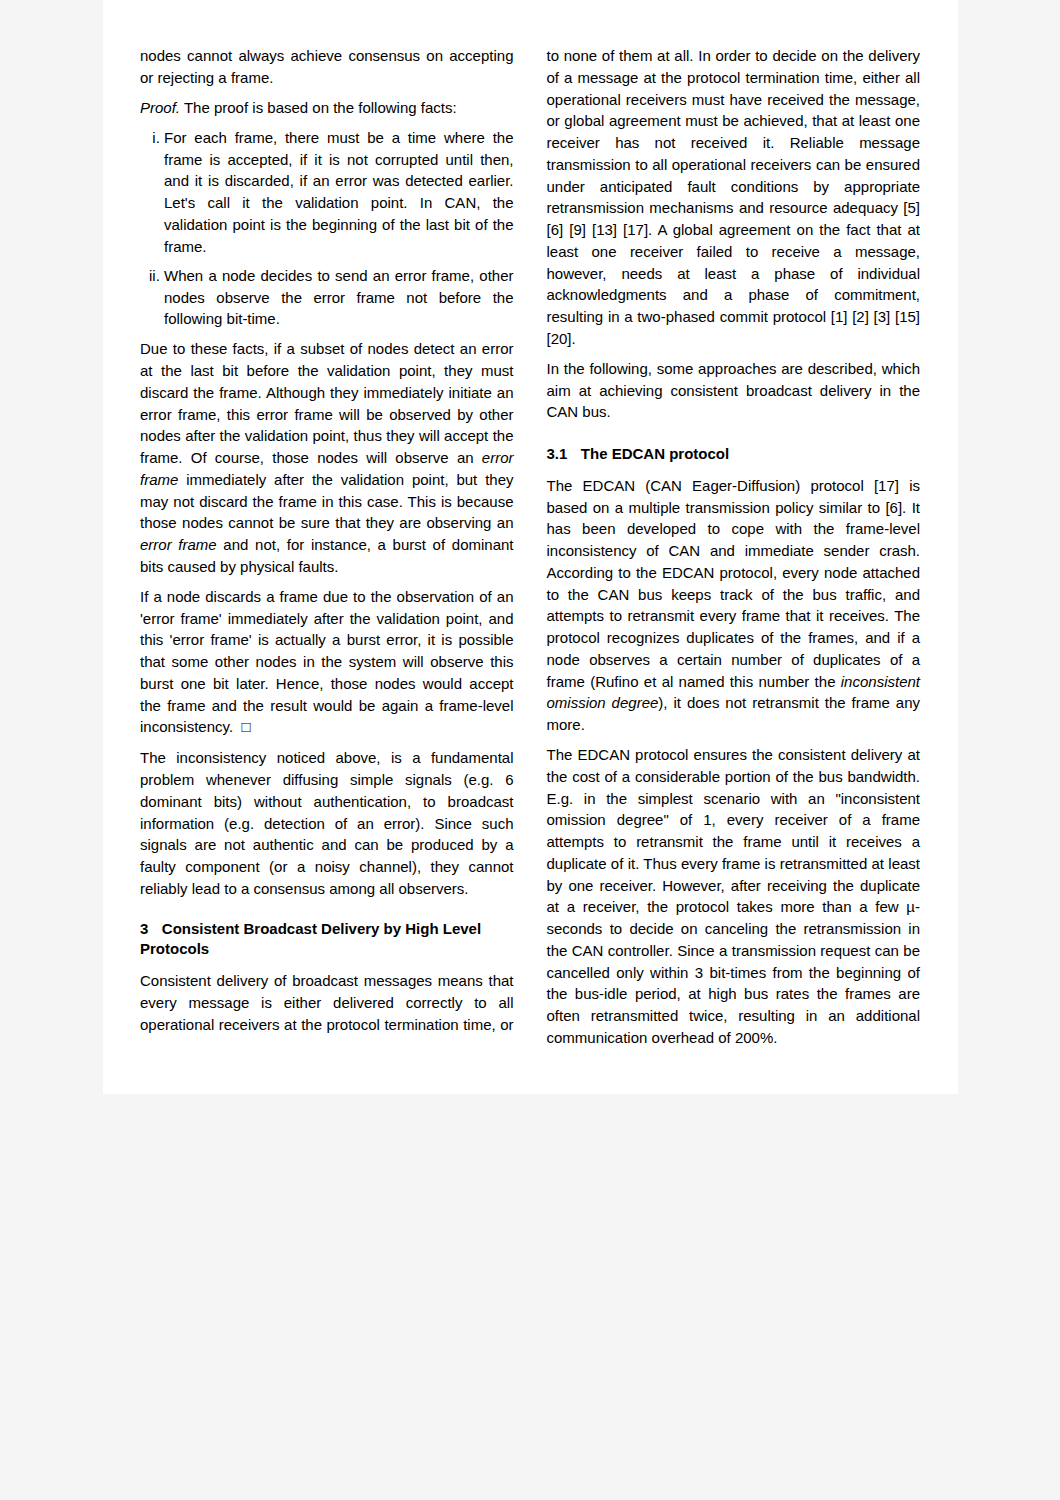nodes cannot always achieve consensus on accepting or rejecting a frame.
Proof. The proof is based on the following facts:
For each frame, there must be a time where the frame is accepted, if it is not corrupted until then, and it is discarded, if an error was detected earlier. Let's call it the validation point. In CAN, the validation point is the beginning of the last bit of the frame.
When a node decides to send an error frame, other nodes observe the error frame not before the following bit-time.
Due to these facts, if a subset of nodes detect an error at the last bit before the validation point, they must discard the frame. Although they immediately initiate an error frame, this error frame will be observed by other nodes after the validation point, thus they will accept the frame. Of course, those nodes will observe an error frame immediately after the validation point, but they may not discard the frame in this case. This is because those nodes cannot be sure that they are observing an error frame and not, for instance, a burst of dominant bits caused by physical faults.
If a node discards a frame due to the observation of an 'error frame' immediately after the validation point, and this 'error frame' is actually a burst error, it is possible that some other nodes in the system will observe this burst one bit later. Hence, those nodes would accept the frame and the result would be again a frame-level inconsistency. □
The inconsistency noticed above, is a fundamental problem whenever diffusing simple signals (e.g. 6 dominant bits) without authentication, to broadcast information (e.g. detection of an error). Since such signals are not authentic and can be produced by a faulty component (or a noisy channel), they cannot reliably lead to a consensus among all observers.
3 Consistent Broadcast Delivery by High Level Protocols
Consistent delivery of broadcast messages means that every message is either delivered correctly to all operational receivers at the protocol termination time, or to none of them at all. In order to decide on the delivery of a message at the protocol termination time, either all operational receivers must have received the message, or global agreement must be achieved, that at least one receiver has not received it. Reliable message transmission to all operational receivers can be ensured under anticipated fault conditions by appropriate retransmission mechanisms and resource adequacy [5] [6] [9] [13] [17]. A global agreement on the fact that at least one receiver failed to receive a message, however, needs at least a phase of individual acknowledgments and a phase of commitment, resulting in a two-phased commit protocol [1] [2] [3] [15] [20].
In the following, some approaches are described, which aim at achieving consistent broadcast delivery in the CAN bus.
3.1 The EDCAN protocol
The EDCAN (CAN Eager-Diffusion) protocol [17] is based on a multiple transmission policy similar to [6]. It has been developed to cope with the frame-level inconsistency of CAN and immediate sender crash. According to the EDCAN protocol, every node attached to the CAN bus keeps track of the bus traffic, and attempts to retransmit every frame that it receives. The protocol recognizes duplicates of the frames, and if a node observes a certain number of duplicates of a frame (Rufino et al named this number the inconsistent omission degree), it does not retransmit the frame any more.
The EDCAN protocol ensures the consistent delivery at the cost of a considerable portion of the bus bandwidth. E.g. in the simplest scenario with an "inconsistent omission degree" of 1, every receiver of a frame attempts to retransmit the frame until it receives a duplicate of it. Thus every frame is retransmitted at least by one receiver. However, after receiving the duplicate at a receiver, the protocol takes more than a few µ-seconds to decide on canceling the retransmission in the CAN controller. Since a transmission request can be cancelled only within 3 bit-times from the beginning of the bus-idle period, at high bus rates the frames are often retransmitted twice, resulting in an additional communication overhead of 200%.